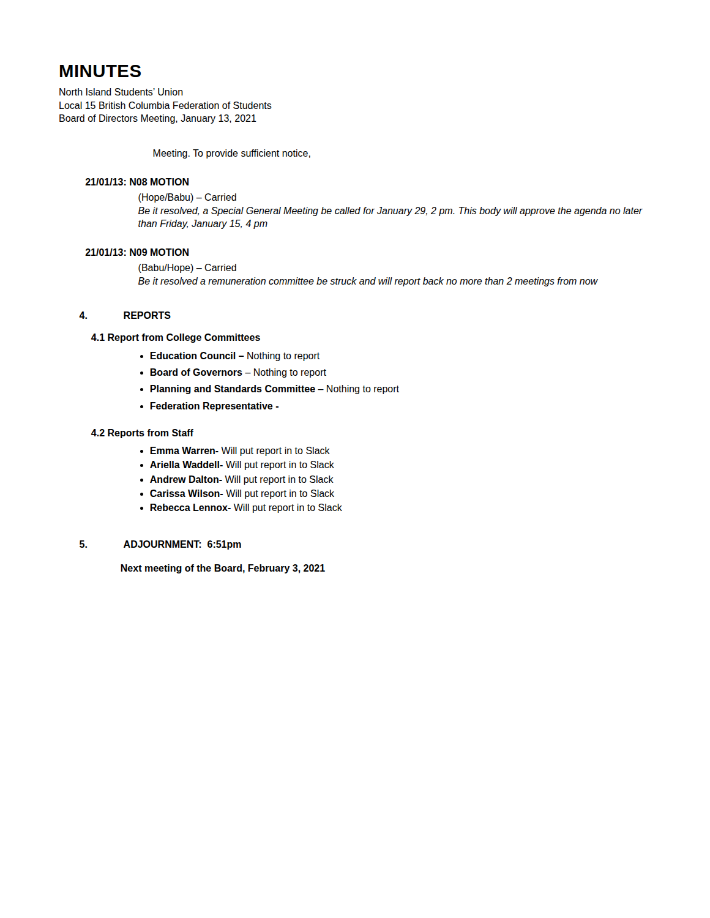MINUTES
North Island Students’ Union
Local 15 British Columbia Federation of Students
Board of Directors Meeting, January 13, 2021
Meeting. To provide sufficient notice,
21/01/13: N08 MOTION
(Hope/Babu) – Carried
Be it resolved, a Special General Meeting be called for January 29, 2 pm. This body will approve the agenda no later than Friday, January 15, 4 pm
21/01/13: N09 MOTION
(Babu/Hope) – Carried
Be it resolved a remuneration committee be struck and will report back no more than 2 meetings from now
4. REPORTS
4.1 Report from College Committees
Education Council – Nothing to report
Board of Governors – Nothing to report
Planning and Standards Committee – Nothing to report
Federation Representative -
4.2 Reports from Staff
Emma Warren- Will put report in to Slack
Ariella Waddell- Will put report in to Slack
Andrew Dalton- Will put report in to Slack
Carissa Wilson- Will put report in to Slack
Rebecca Lennox- Will put report in to Slack
5. ADJOURNMENT: 6:51pm
Next meeting of the Board, February 3, 2021